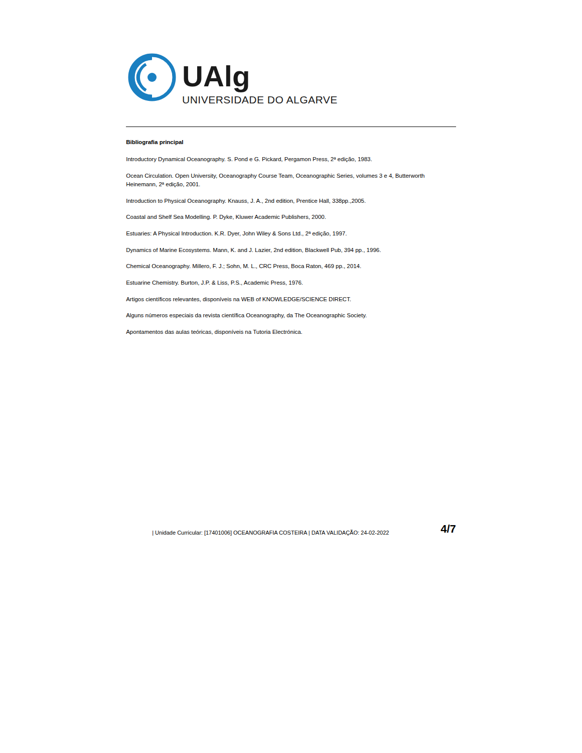UAlg UNIVERSIDADE DO ALGARVE
Bibliografia principal
Introductory Dynamical Oceanography. S. Pond e G. Pickard, Pergamon Press, 2ª edição, 1983.
Ocean Circulation. Open University, Oceanography Course Team, Oceanographic Series, volumes 3 e 4, Butterworth Heinemann, 2ª edição, 2001.
Introduction to Physical Oceanography. Knauss, J. A., 2nd edition, Prentice Hall, 338pp.,2005.
Coastal and Shelf Sea Modelling. P. Dyke, Kluwer Academic Publishers, 2000.
Estuaries: A Physical Introduction. K.R. Dyer, John Wiley & Sons Ltd., 2ª edição, 1997.
Dynamics of Marine Ecosystems. Mann, K. and J. Lazier, 2nd edition, Blackwell Pub, 394 pp., 1996.
Chemical Oceanography. Millero, F. J.; Sohn, M. L., CRC Press, Boca Raton, 469 pp., 2014.
Estuarine Chemistry. Burton, J.P. & Liss, P.S., Academic Press, 1976.
Artigos científicos relevantes, disponíveis na WEB of KNOWLEDGE/SCIENCE DIRECT.
Alguns números especiais da revista científica Oceanography, da The Oceanographic Society.
Apontamentos das aulas teóricas, disponíveis na Tutoria Electrónica.
| Unidade Curricular: [17401006] OCEANOGRAFIA COSTEIRA | DATA VALIDAÇÃO: 24-02-2022
4/7